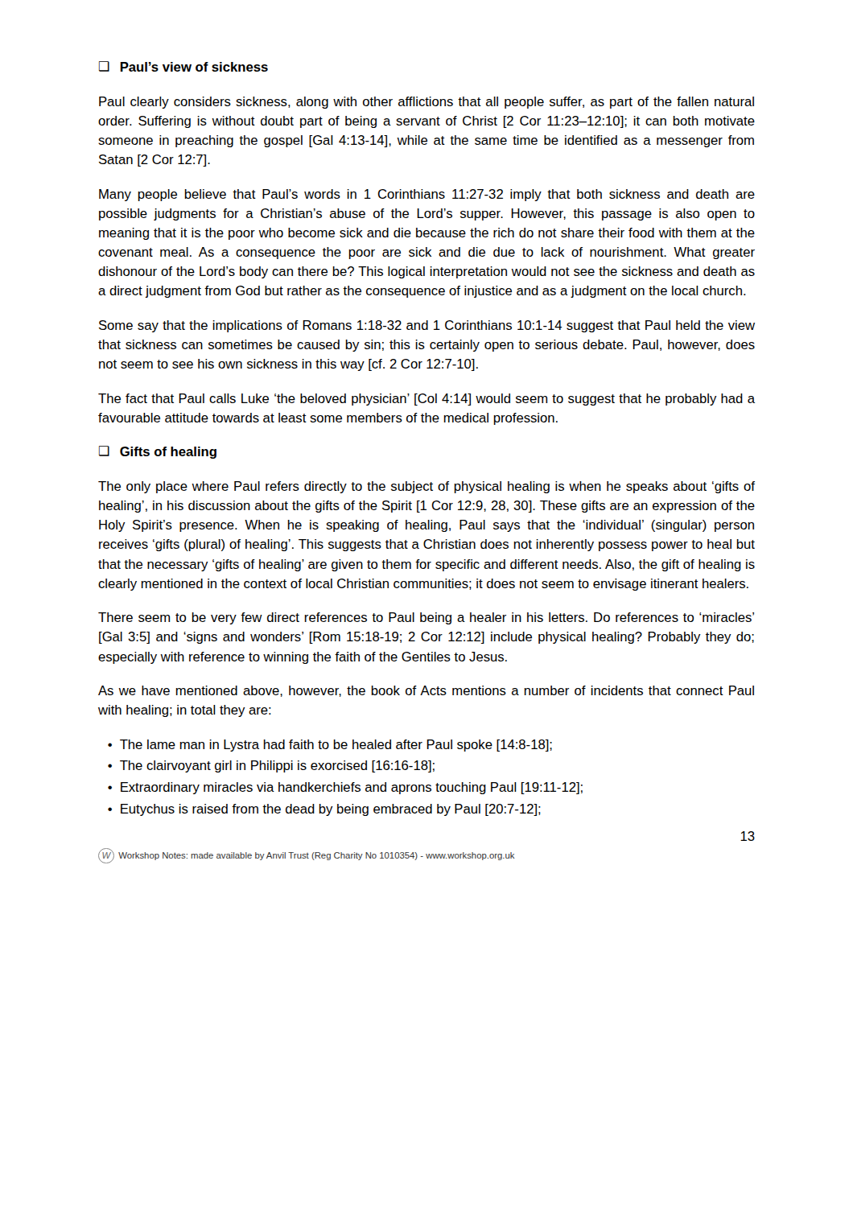Paul’s view of sickness
Paul clearly considers sickness, along with other afflictions that all people suffer, as part of the fallen natural order. Suffering is without doubt part of being a servant of Christ [2 Cor 11:23–12:10]; it can both motivate someone in preaching the gospel [Gal 4:13-14], while at the same time be identified as a messenger from Satan [2 Cor 12:7].
Many people believe that Paul’s words in 1 Corinthians 11:27-32 imply that both sickness and death are possible judgments for a Christian’s abuse of the Lord’s supper. However, this passage is also open to meaning that it is the poor who become sick and die because the rich do not share their food with them at the covenant meal. As a consequence the poor are sick and die due to lack of nourishment. What greater dishonour of the Lord’s body can there be? This logical interpretation would not see the sickness and death as a direct judgment from God but rather as the consequence of injustice and as a judgment on the local church.
Some say that the implications of Romans 1:18-32 and 1 Corinthians 10:1-14 suggest that Paul held the view that sickness can sometimes be caused by sin; this is certainly open to serious debate. Paul, however, does not seem to see his own sickness in this way [cf. 2 Cor 12:7-10].
The fact that Paul calls Luke ‘the beloved physician’ [Col 4:14] would seem to suggest that he probably had a favourable attitude towards at least some members of the medical profession.
Gifts of healing
The only place where Paul refers directly to the subject of physical healing is when he speaks about ‘gifts of healing’, in his discussion about the gifts of the Spirit [1 Cor 12:9, 28, 30]. These gifts are an expression of the Holy Spirit’s presence. When he is speaking of healing, Paul says that the ‘individual’ (singular) person receives ‘gifts (plural) of healing’. This suggests that a Christian does not inherently possess power to heal but that the necessary ‘gifts of healing’ are given to them for specific and different needs. Also, the gift of healing is clearly mentioned in the context of local Christian communities; it does not seem to envisage itinerant healers.
There seem to be very few direct references to Paul being a healer in his letters. Do references to ‘miracles’ [Gal 3:5] and ‘signs and wonders’ [Rom 15:18-19; 2 Cor 12:12] include physical healing? Probably they do; especially with reference to winning the faith of the Gentiles to Jesus.
As we have mentioned above, however, the book of Acts mentions a number of incidents that connect Paul with healing; in total they are:
The lame man in Lystra had faith to be healed after Paul spoke [14:8-18];
The clairvoyant girl in Philippi is exorcised [16:16-18];
Extraordinary miracles via handkerchiefs and aprons touching Paul [19:11-12];
Eutychus is raised from the dead by being embraced by Paul [20:7-12];
13
W Workshop Notes: made available by Anvil Trust (Reg Charity No 1010354) - www.workshop.org.uk